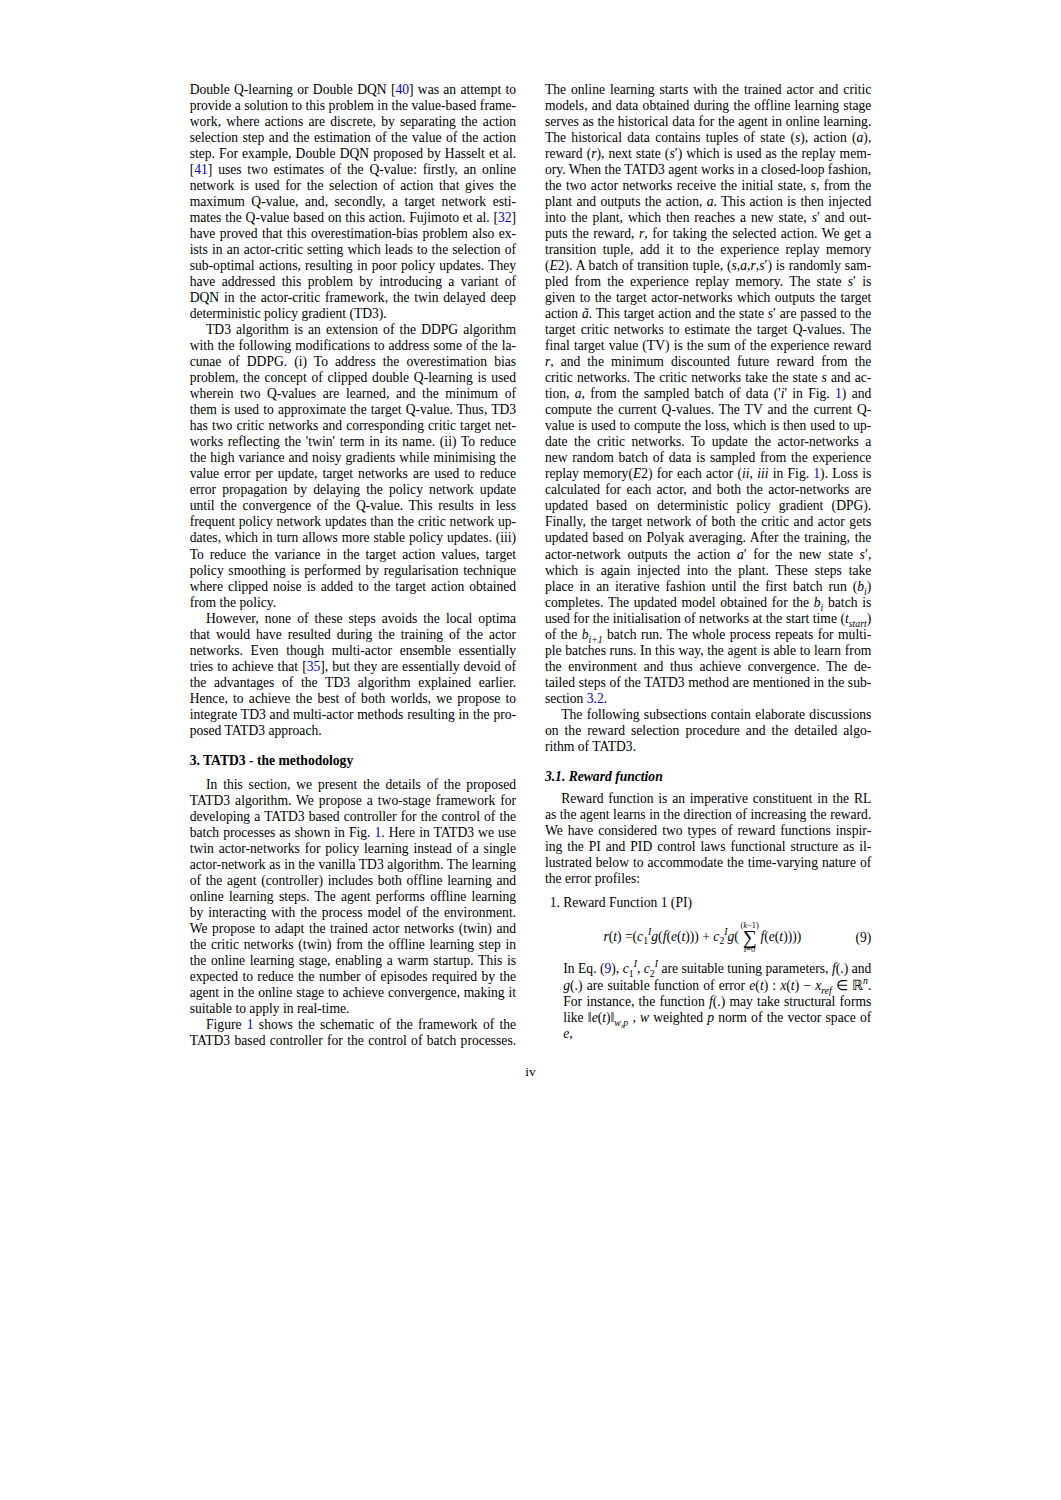Double Q-learning or Double DQN [40] was an attempt to provide a solution to this problem in the value-based framework, where actions are discrete, by separating the action selection step and the estimation of the value of the action step. For example, Double DQN proposed by Hasselt et al. [41] uses two estimates of the Q-value: firstly, an online network is used for the selection of action that gives the maximum Q-value, and, secondly, a target network estimates the Q-value based on this action. Fujimoto et al. [32] have proved that this overestimation-bias problem also exists in an actor-critic setting which leads to the selection of sub-optimal actions, resulting in poor policy updates. They have addressed this problem by introducing a variant of DQN in the actor-critic framework, the twin delayed deep deterministic policy gradient (TD3).
TD3 algorithm is an extension of the DDPG algorithm with the following modifications to address some of the lacunae of DDPG. (i) To address the overestimation bias problem, the concept of clipped double Q-learning is used wherein two Q-values are learned, and the minimum of them is used to approximate the target Q-value. Thus, TD3 has two critic networks and corresponding critic target networks reflecting the 'twin' term in its name. (ii) To reduce the high variance and noisy gradients while minimising the value error per update, target networks are used to reduce error propagation by delaying the policy network update until the convergence of the Q-value. This results in less frequent policy network updates than the critic network updates, which in turn allows more stable policy updates. (iii) To reduce the variance in the target action values, target policy smoothing is performed by regularisation technique where clipped noise is added to the target action obtained from the policy.
However, none of these steps avoids the local optima that would have resulted during the training of the actor networks. Even though multi-actor ensemble essentially tries to achieve that [35], but they are essentially devoid of the advantages of the TD3 algorithm explained earlier. Hence, to achieve the best of both worlds, we propose to integrate TD3 and multi-actor methods resulting in the proposed TATD3 approach.
3. TATD3 - the methodology
In this section, we present the details of the proposed TATD3 algorithm. We propose a two-stage framework for developing a TATD3 based controller for the control of the batch processes as shown in Fig. 1. Here in TATD3 we use twin actor-networks for policy learning instead of a single actor-network as in the vanilla TD3 algorithm. The learning of the agent (controller) includes both offline learning and online learning steps. The agent performs offline learning by interacting with the process model of the environment. We propose to adapt the trained actor networks (twin) and the critic networks (twin) from the offline learning step in the online learning stage, enabling a warm startup. This is expected to reduce the number of episodes required by the agent in the online stage to achieve convergence, making it suitable to apply in real-time.
Figure 1 shows the schematic of the framework of the TATD3 based controller for the control of batch processes. The online learning starts with the trained actor and critic models, and data obtained during the offline learning stage serves as the historical data for the agent in online learning. The historical data contains tuples of state (s), action (a), reward (r), next state (s′) which is used as the replay memory. When the TATD3 agent works in a closed-loop fashion, the two actor networks receive the initial state, s, from the plant and outputs the action, a. This action is then injected into the plant, which then reaches a new state, s′ and outputs the reward, r, for taking the selected action. We get a transition tuple, add it to the experience replay memory (E2). A batch of transition tuple, (s,a,r,s′) is randomly sampled from the experience replay memory. The state s′ is given to the target actor-networks which outputs the target action ã. This target action and the state s′ are passed to the target critic networks to estimate the target Q-values. The final target value (TV) is the sum of the experience reward r, and the minimum discounted future reward from the critic networks. The critic networks take the state s and action, a, from the sampled batch of data ('i' in Fig. 1) and compute the current Q-values. The TV and the current Q- value is used to compute the loss, which is then used to update the critic networks. To update the actor-networks a new random batch of data is sampled from the experience replay memory(E2) for each actor (ii, iii in Fig. 1). Loss is calculated for each actor, and both the actor-networks are updated based on deterministic policy gradient (DPG). Finally, the target network of both the critic and actor gets updated based on Polyak averaging. After the training, the actor-network outputs the action a′ for the new state s′, which is again injected into the plant. These steps take place in an iterative fashion until the first batch run (bi) completes. The updated model obtained for the bi batch is used for the initialisation of networks at the start time (tstart) of the bi+1 batch run. The whole process repeats for multiple batches runs. In this way, the agent is able to learn from the environment and thus achieve convergence. The detailed steps of the TATD3 method are mentioned in the subsection 3.2.
The following subsections contain elaborate discussions on the reward selection procedure and the detailed algorithm of TATD3.
3.1. Reward function
Reward function is an imperative constituent in the RL as the agent learns in the direction of increasing the reward. We have considered two types of reward functions inspiring the PI and PID control laws functional structure as illustrated below to accommodate the time-varying nature of the error profiles:
Reward Function 1 (PI)
r(t) =(c1Ig(f(e(t))) + c2Ig((k−1)∑t=0 f(e(t))))
(9)
In Eq. (9), c1I, c2I are suitable tuning parameters, f(.) and g(.) are suitable function of error e(t) : x(t) − xref ∈ ℝn. For instance, the function f(.) may take structural forms like ‖e(t)‖w,p , w weighted p norm of the vector space of e,
iv